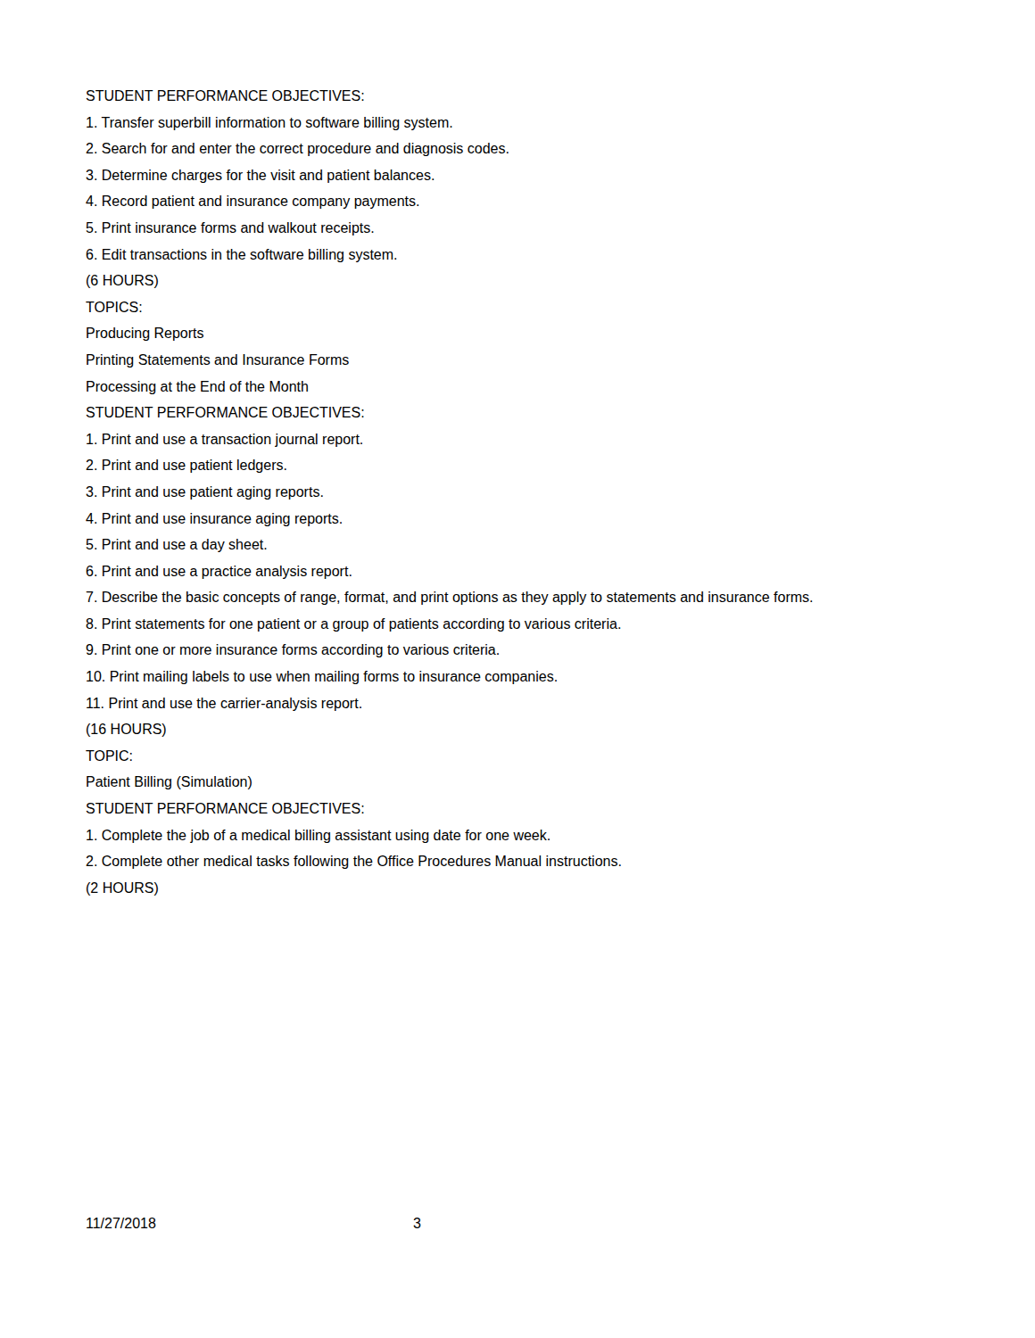STUDENT PERFORMANCE OBJECTIVES:
1. Transfer superbill information to software billing system.
2. Search for and enter the correct procedure and diagnosis codes.
3. Determine charges for the visit and patient balances.
4. Record patient and insurance company payments.
5. Print insurance forms and walkout receipts.
6. Edit transactions in the software billing system.
(6 HOURS)
TOPICS:
Producing Reports
Printing Statements and Insurance Forms
Processing at the End of the Month
STUDENT PERFORMANCE OBJECTIVES:
1. Print and use a transaction journal report.
2. Print and use patient ledgers.
3. Print and use patient aging reports.
4. Print and use insurance aging reports.
5. Print and use a day sheet.
6. Print and use a practice analysis report.
7. Describe the basic concepts of range, format, and print options as they apply to statements and insurance forms.
8. Print statements for one patient or a group of patients according to various criteria.
9. Print one or more insurance forms according to various criteria.
10. Print mailing labels to use when mailing forms to insurance companies.
11. Print and use the carrier-analysis report.
(16 HOURS)
TOPIC:
Patient Billing (Simulation)
STUDENT PERFORMANCE OBJECTIVES:
1. Complete the job of a medical billing assistant using date for one week.
2. Complete other medical tasks following the Office Procedures Manual instructions.
(2 HOURS)
11/27/2018 3